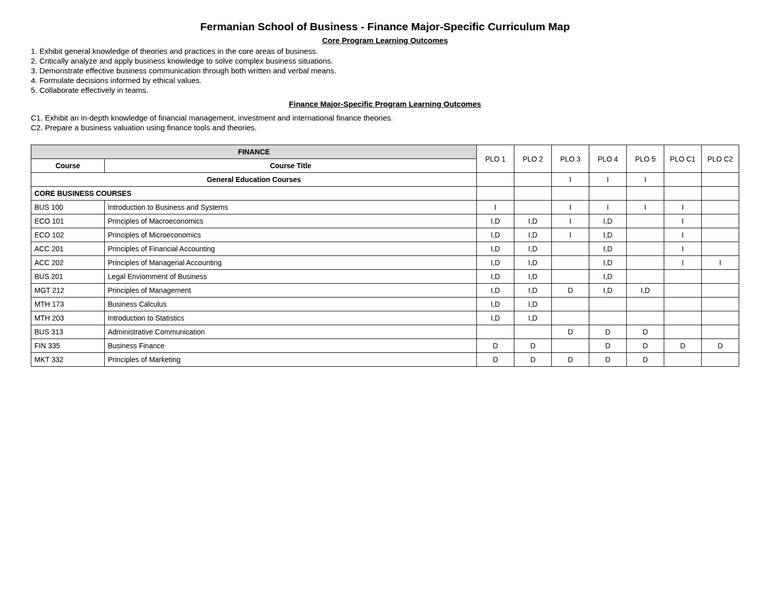Fermanian School of Business - Finance Major-Specific Curriculum Map
Core Program Learning Outcomes
1. Exhibit general knowledge of theories and practices in the core areas of business.
2. Critically analyze and apply business knowledge to solve complex business situations.
3. Demonstrate effective business communication through both written and verbal means.
4. Formulate decisions informed by ethical values.
5. Collaborate effectively in teams.
Finance Major-Specific Program Learning Outcomes
C1. Exhibit an in-depth knowledge of financial management, investment and international finance theories.
C2. Prepare a business valuation using finance tools and theories.
| FINANCE | PLO 1 | PLO 2 | PLO 3 | PLO 4 | PLO 5 | PLO C1 | PLO C2 |
| --- | --- | --- | --- | --- | --- | --- | --- |
| Course | Course Title |
| General Education Courses | | | I | I | I | | |
| CORE BUSINESS COURSES | | | | | | | |
| BUS 100 | Introduction to Business and Systems | I | | I | I | I | I | |
| ECO 101 | Principles of Macroeconomics | I,D | I,D | I | I,D | | I | |
| ECO 102 | Principles of Microeconomics | I,D | I,D | I | I,D | | I | |
| ACC 201 | Principles of Financial Accounting | I,D | I,D | | I,D | | I | |
| ACC 202 | Principles of Managerial Accounting | I,D | I,D | | I,D | | I | I |
| BUS 201 | Legal Enviornment of Business | I,D | I,D | | I,D | | | |
| MGT 212 | Principles of Management | I,D | I,D | D | I,D | I,D | | |
| MTH 173 | Business Calculus | I,D | I,D | | | | | |
| MTH 203 | Introduction to Statistics | I,D | I,D | | | | | |
| BUS 313 | Administrative Communication | | | D | D | D | | |
| FIN 335 | Business Finance | D | D | | D | D | D | D |
| MKT 332 | Principles of Marketing | D | D | D | D | D | | |